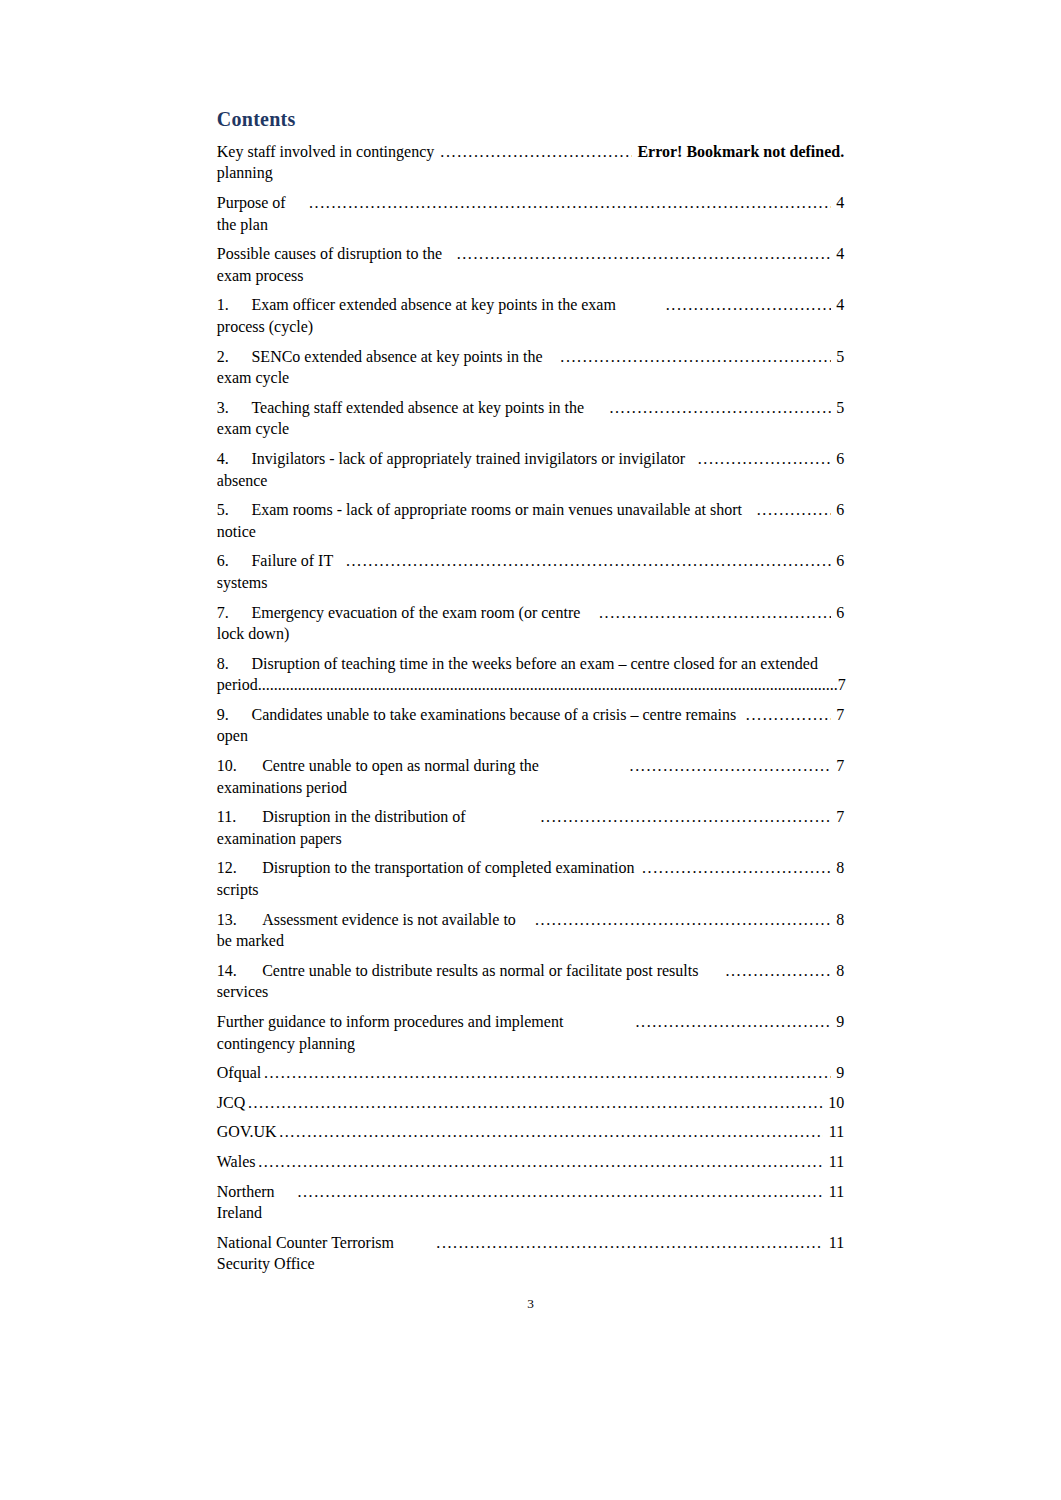Contents
Key staff involved in contingency planning ........................................... Error! Bookmark not defined.
Purpose of the plan ................................................................................................................................. 4
Possible causes of disruption to the exam process ......................................................................................... 4
1. Exam officer extended absence at key points in the exam process (cycle) ................................. 4
2. SENCo extended absence at key points in the exam cycle ......................................................... 5
3. Teaching staff extended absence at key points in the exam cycle ............................................. 5
4. Invigilators - lack of appropriately trained invigilators or invigilator absence .......................... 6
5. Exam rooms - lack of appropriate rooms or main venues unavailable at short notice .............. 6
6. Failure of IT systems ..................................................................................................................... 6
7. Emergency evacuation of the exam room (or centre lock down) ................................................ 6
8. Disruption of teaching time in the weeks before an exam – centre closed for an extended period ................................................................................................................................................. 7
9. Candidates unable to take examinations because of a crisis – centre remains open ................ 7
10. Centre unable to open as normal during the examinations period ........................................ 7
11. Disruption in the distribution of examination papers ............................................................. 7
12. Disruption to the transportation of completed examination scripts ..................................... 8
13. Assessment evidence is not available to be marked .............................................................. 8
14. Centre unable to distribute results as normal or facilitate post results services .................... 8
Further guidance to inform procedures and implement contingency planning ......................................... 9
Ofqual ................................................................................................................................................. 9
JCQ ..................................................................................................................................................... 10
GOV.UK .............................................................................................................................................. 11
Wales .................................................................................................................................................. 11
Northern Ireland ................................................................................................................................. 11
National Counter Terrorism Security Office ......................................................................................... 11
3